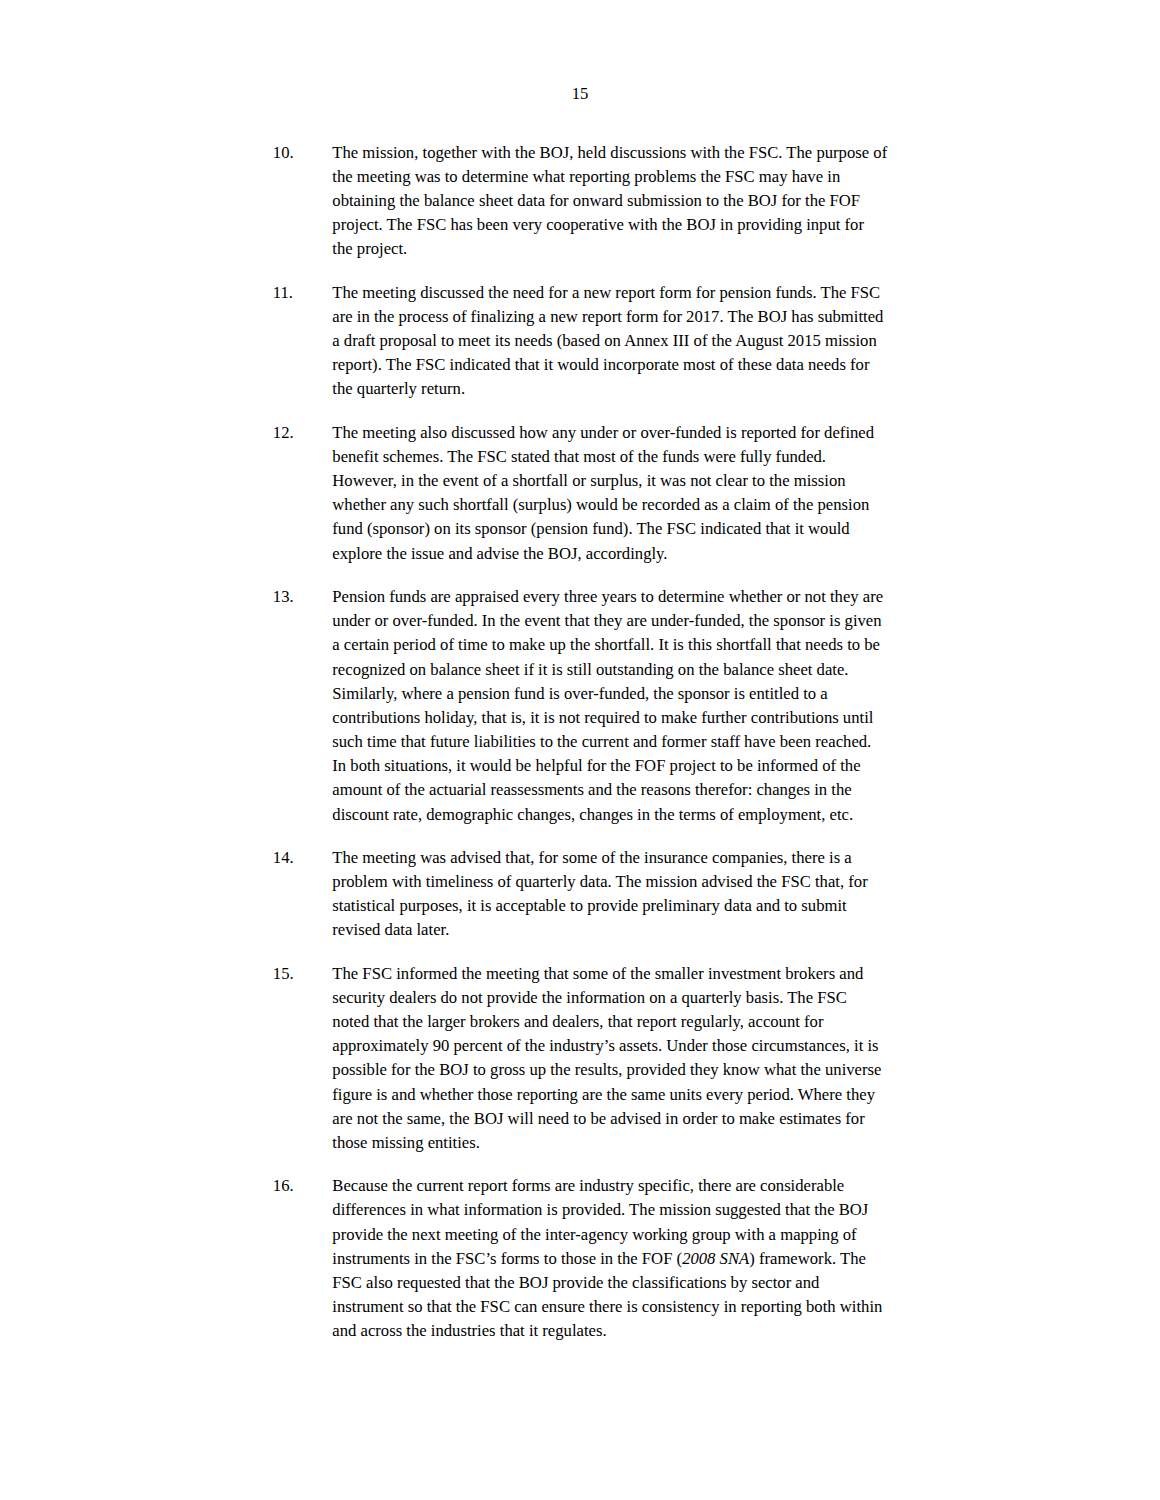15
10. The mission, together with the BOJ, held discussions with the FSC. The purpose of the meeting was to determine what reporting problems the FSC may have in obtaining the balance sheet data for onward submission to the BOJ for the FOF project. The FSC has been very cooperative with the BOJ in providing input for the project.
11. The meeting discussed the need for a new report form for pension funds. The FSC are in the process of finalizing a new report form for 2017. The BOJ has submitted a draft proposal to meet its needs (based on Annex III of the August 2015 mission report). The FSC indicated that it would incorporate most of these data needs for the quarterly return.
12. The meeting also discussed how any under or over-funded is reported for defined benefit schemes. The FSC stated that most of the funds were fully funded. However, in the event of a shortfall or surplus, it was not clear to the mission whether any such shortfall (surplus) would be recorded as a claim of the pension fund (sponsor) on its sponsor (pension fund). The FSC indicated that it would explore the issue and advise the BOJ, accordingly.
13. Pension funds are appraised every three years to determine whether or not they are under or over-funded. In the event that they are under-funded, the sponsor is given a certain period of time to make up the shortfall. It is this shortfall that needs to be recognized on balance sheet if it is still outstanding on the balance sheet date. Similarly, where a pension fund is over-funded, the sponsor is entitled to a contributions holiday, that is, it is not required to make further contributions until such time that future liabilities to the current and former staff have been reached. In both situations, it would be helpful for the FOF project to be informed of the amount of the actuarial reassessments and the reasons therefor: changes in the discount rate, demographic changes, changes in the terms of employment, etc.
14. The meeting was advised that, for some of the insurance companies, there is a problem with timeliness of quarterly data. The mission advised the FSC that, for statistical purposes, it is acceptable to provide preliminary data and to submit revised data later.
15. The FSC informed the meeting that some of the smaller investment brokers and security dealers do not provide the information on a quarterly basis. The FSC noted that the larger brokers and dealers, that report regularly, account for approximately 90 percent of the industry’s assets. Under those circumstances, it is possible for the BOJ to gross up the results, provided they know what the universe figure is and whether those reporting are the same units every period. Where they are not the same, the BOJ will need to be advised in order to make estimates for those missing entities.
16. Because the current report forms are industry specific, there are considerable differences in what information is provided. The mission suggested that the BOJ provide the next meeting of the inter-agency working group with a mapping of instruments in the FSC’s forms to those in the FOF (2008 SNA) framework. The FSC also requested that the BOJ provide the classifications by sector and instrument so that the FSC can ensure there is consistency in reporting both within and across the industries that it regulates.